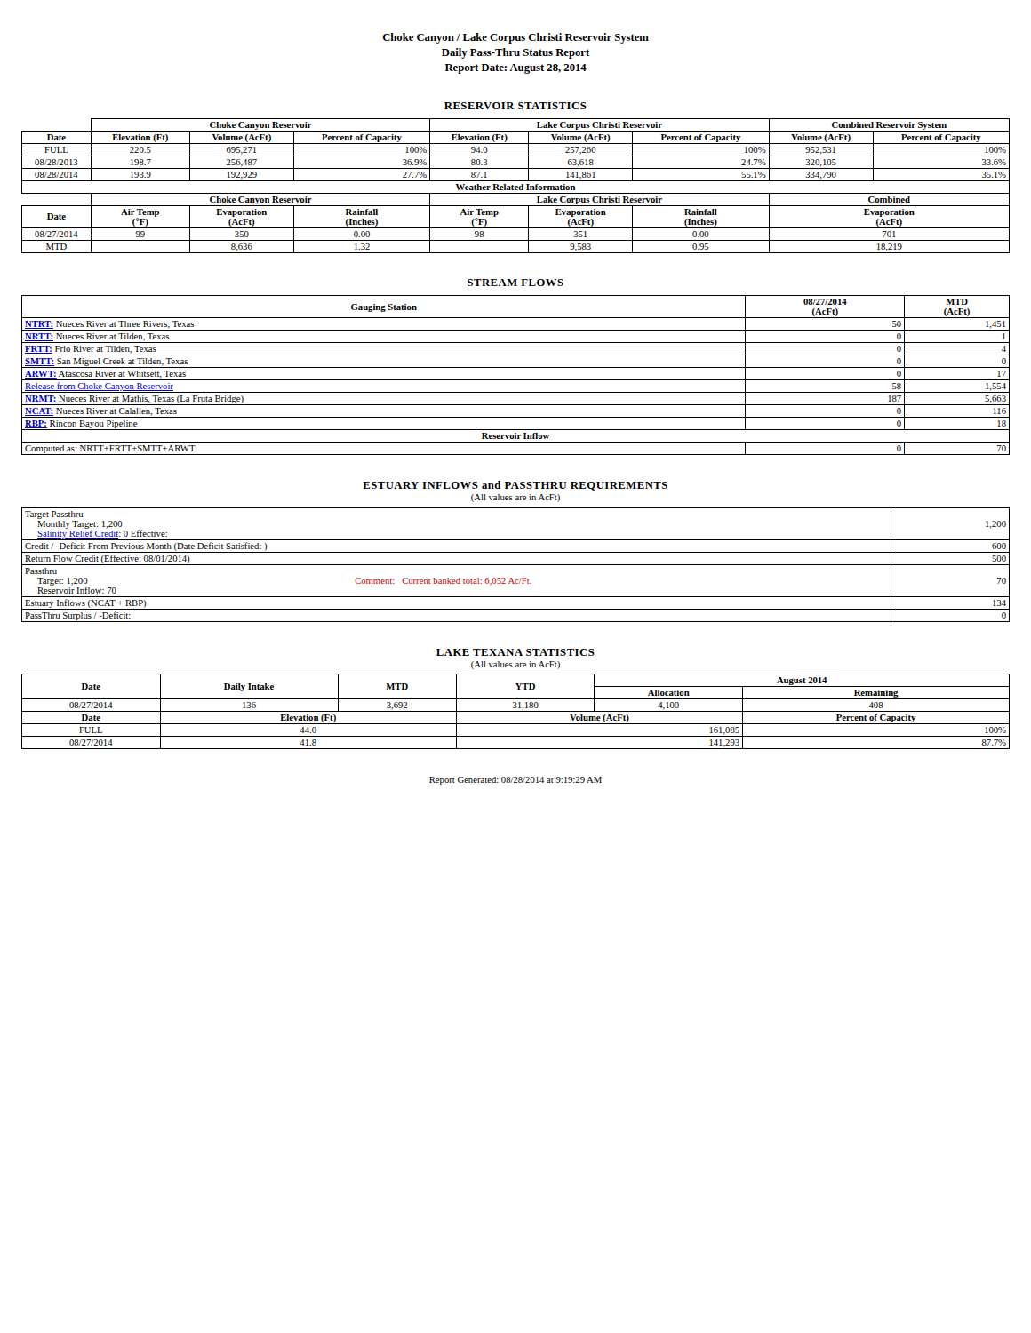Choke Canyon / Lake Corpus Christi Reservoir System
Daily Pass-Thru Status Report
Report Date: August 28, 2014
RESERVOIR STATISTICS
| | Choke Canyon Reservoir | Lake Corpus Christi Reservoir | Combined Reservoir System |
| Date | Elevation (Ft) | Volume (AcFt) | Percent of Capacity | Elevation (Ft) | Volume (AcFt) | Percent of Capacity | Volume (AcFt) | Percent of Capacity |
| FULL | 220.5 | 695,271 | 100% | 94.0 | 257,260 | 100% | 952,531 | 100% |
| 08/28/2013 | 198.7 | 256,487 | 36.9% | 80.3 | 63,618 | 24.7% | 320,105 | 33.6% |
| 08/28/2014 | 193.9 | 192,929 | 27.7% | 87.1 | 141,861 | 55.1% | 334,790 | 35.1% |
| Weather Related Information |
| | Choke Canyon Reservoir | Lake Corpus Christi Reservoir | Combined |
| Date | Air Temp (°F) | Evaporation (AcFt) | Rainfall (Inches) | Air Temp (°F) | Evaporation (AcFt) | Rainfall (Inches) | Evaporation (AcFt) |
| 08/27/2014 | 99 | 350 | 0.00 | 98 | 351 | 0.00 | 701 |
| MTD | | 8,636 | 1.32 | | 9,583 | 0.95 | 18,219 |
STREAM FLOWS
| Gauging Station | 08/27/2014 (AcFt) | MTD (AcFt) |
| --- | --- | --- |
| NTRT: Nueces River at Three Rivers, Texas | 50 | 1,451 |
| NRTT: Nueces River at Tilden, Texas | 0 | 1 |
| FRTT: Frio River at Tilden, Texas | 0 | 4 |
| SMTT: San Miguel Creek at Tilden, Texas | 0 | 0 |
| ARWT: Atascosa River at Whitsett, Texas | 0 | 17 |
| Release from Choke Canyon Reservoir | 58 | 1,554 |
| NRMT: Nueces River at Mathis, Texas (La Fruta Bridge) | 187 | 5,663 |
| NCAT: Nueces River at Calallen, Texas | 0 | 116 |
| RBP: Rincon Bayou Pipeline | 0 | 18 |
| Reservoir Inflow |
| Computed as: NRTT+FRTT+SMTT+ARWT | 0 | 70 |
ESTUARY INFLOWS and PASSTHRU REQUIREMENTS
(All values are in AcFt)
| Target Passthru Monthly Target: 1,200 Salinity Relief Credit : 0 Effective: | 1,200 |
| Credit / -Deficit From Previous Month (Date Deficit Satisfied: ) | 600 |
| Return Flow Credit (Effective: 08/01/2014) | 500 |
| / Passthru Target: 1,200 Reservoir Inflow: 70 / Comment: Current banked total: 6,052 Ac/Ft. / | 70 |
| Estuary Inflows (NCAT + RBP) | 134 |
| PassThru Surplus / -Deficit: | 0 |
LAKE TEXANA STATISTICS
(All values are in AcFt)
| Date | Daily Intake | MTD | YTD | August 2014 |
| --- | --- | --- | --- | --- |
| Allocation | Remaining |
| 08/27/2014 | 136 | 3,692 | 31,180 | 4,100 | 408 |
| Date | Elevation (Ft) | Volume (AcFt) | Percent of Capacity |
| FULL | 44.0 | 161,085 | 100% |
| 08/27/2014 | 41.8 | 141,293 | 87.7% |
Report Generated: 08/28/2014 at 9:19:29 AM